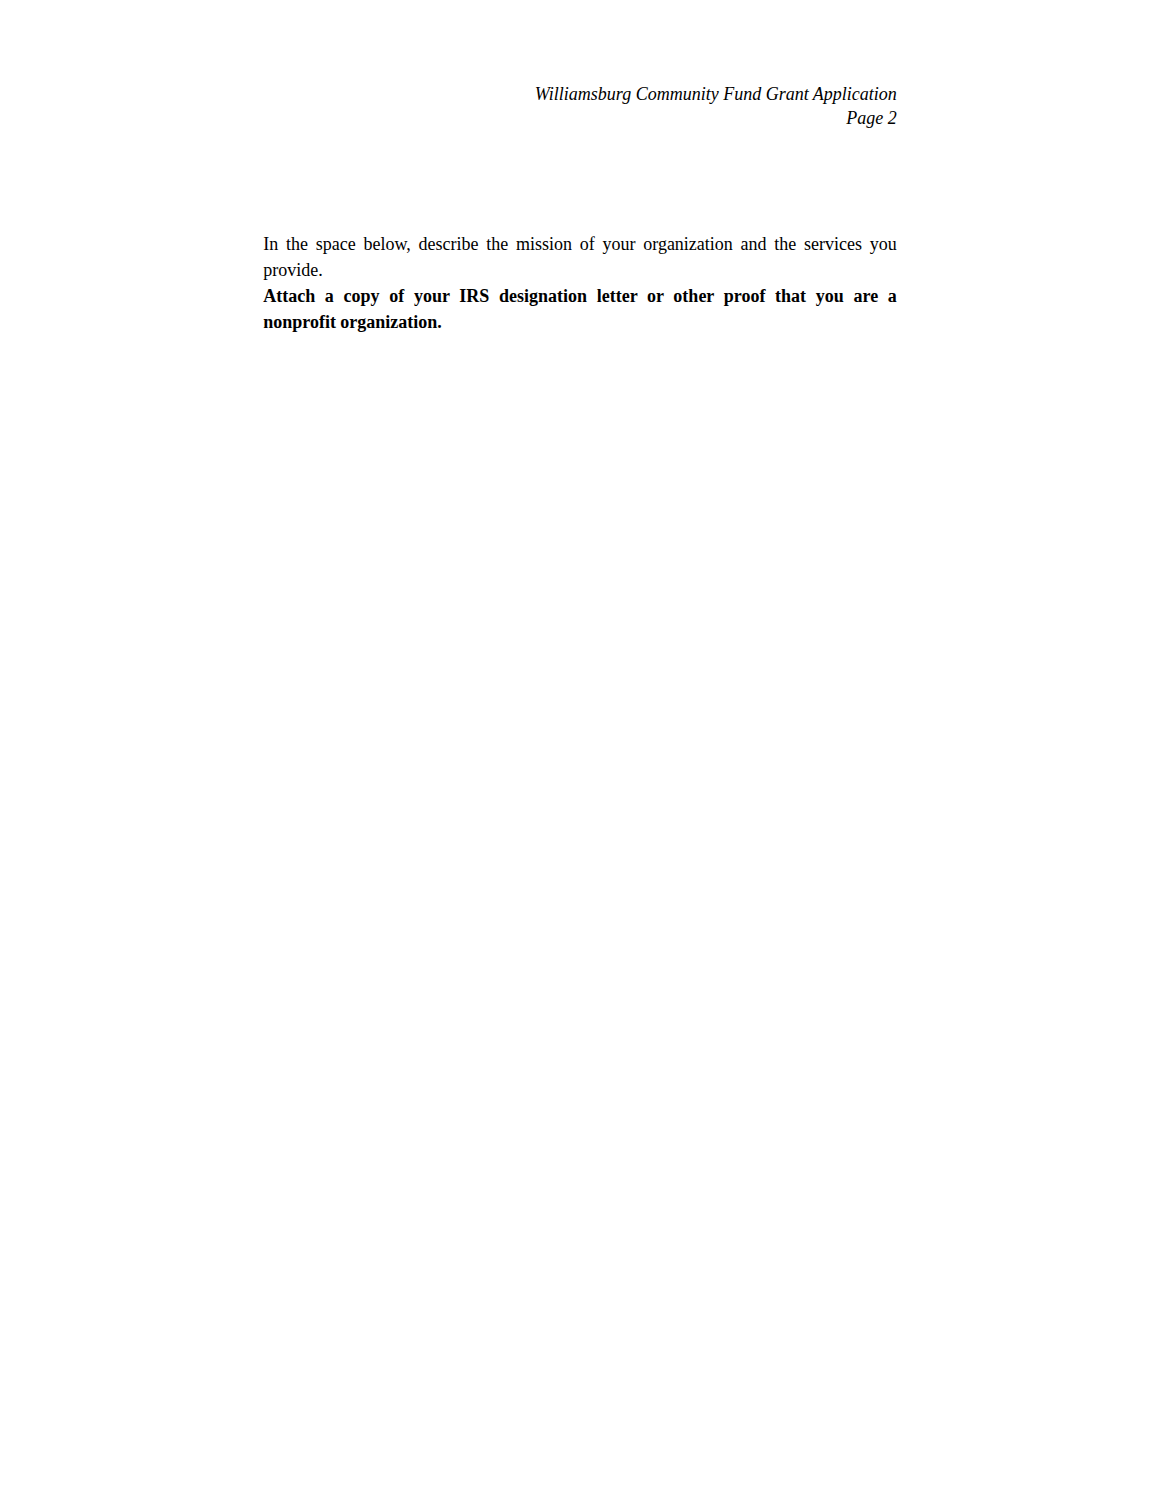Williamsburg Community Fund Grant Application Page 2
In the space below, describe the mission of your organization and the services you provide.
Attach a copy of your IRS designation letter or other proof that you are a nonprofit organization.